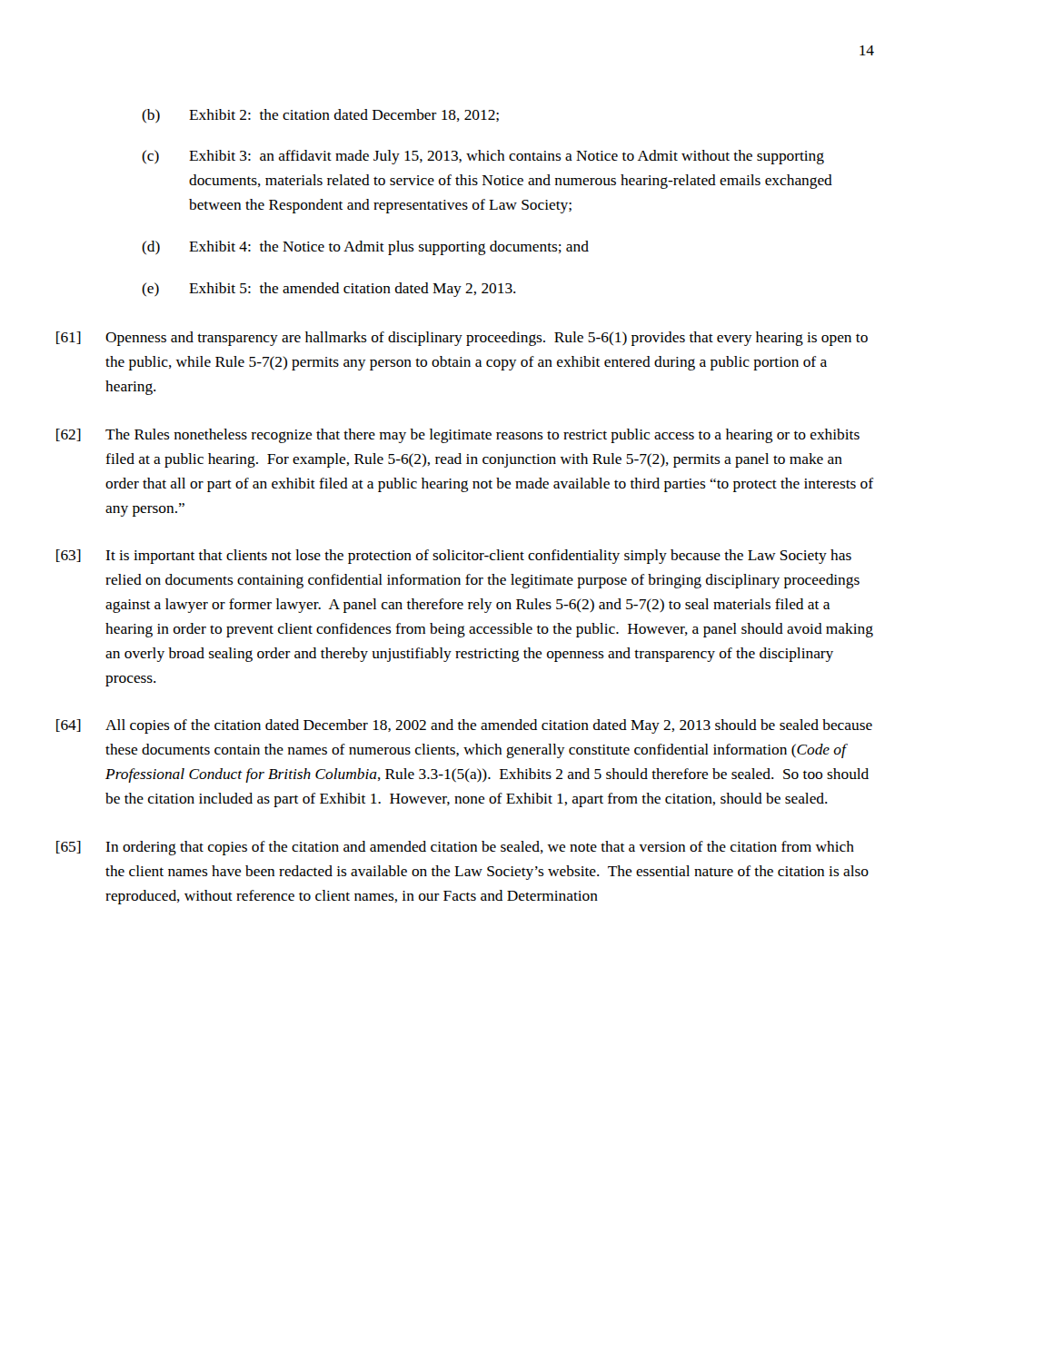14
(b) Exhibit 2: the citation dated December 18, 2012;
(c) Exhibit 3: an affidavit made July 15, 2013, which contains a Notice to Admit without the supporting documents, materials related to service of this Notice and numerous hearing-related emails exchanged between the Respondent and representatives of Law Society;
(d) Exhibit 4: the Notice to Admit plus supporting documents; and
(e) Exhibit 5: the amended citation dated May 2, 2013.
[61] Openness and transparency are hallmarks of disciplinary proceedings. Rule 5-6(1) provides that every hearing is open to the public, while Rule 5-7(2) permits any person to obtain a copy of an exhibit entered during a public portion of a hearing.
[62] The Rules nonetheless recognize that there may be legitimate reasons to restrict public access to a hearing or to exhibits filed at a public hearing. For example, Rule 5-6(2), read in conjunction with Rule 5-7(2), permits a panel to make an order that all or part of an exhibit filed at a public hearing not be made available to third parties “to protect the interests of any person.”
[63] It is important that clients not lose the protection of solicitor-client confidentiality simply because the Law Society has relied on documents containing confidential information for the legitimate purpose of bringing disciplinary proceedings against a lawyer or former lawyer. A panel can therefore rely on Rules 5-6(2) and 5-7(2) to seal materials filed at a hearing in order to prevent client confidences from being accessible to the public. However, a panel should avoid making an overly broad sealing order and thereby unjustifiably restricting the openness and transparency of the disciplinary process.
[64] All copies of the citation dated December 18, 2002 and the amended citation dated May 2, 2013 should be sealed because these documents contain the names of numerous clients, which generally constitute confidential information (Code of Professional Conduct for British Columbia, Rule 3.3-1(5(a)). Exhibits 2 and 5 should therefore be sealed. So too should be the citation included as part of Exhibit 1. However, none of Exhibit 1, apart from the citation, should be sealed.
[65] In ordering that copies of the citation and amended citation be sealed, we note that a version of the citation from which the client names have been redacted is available on the Law Society’s website. The essential nature of the citation is also reproduced, without reference to client names, in our Facts and Determination